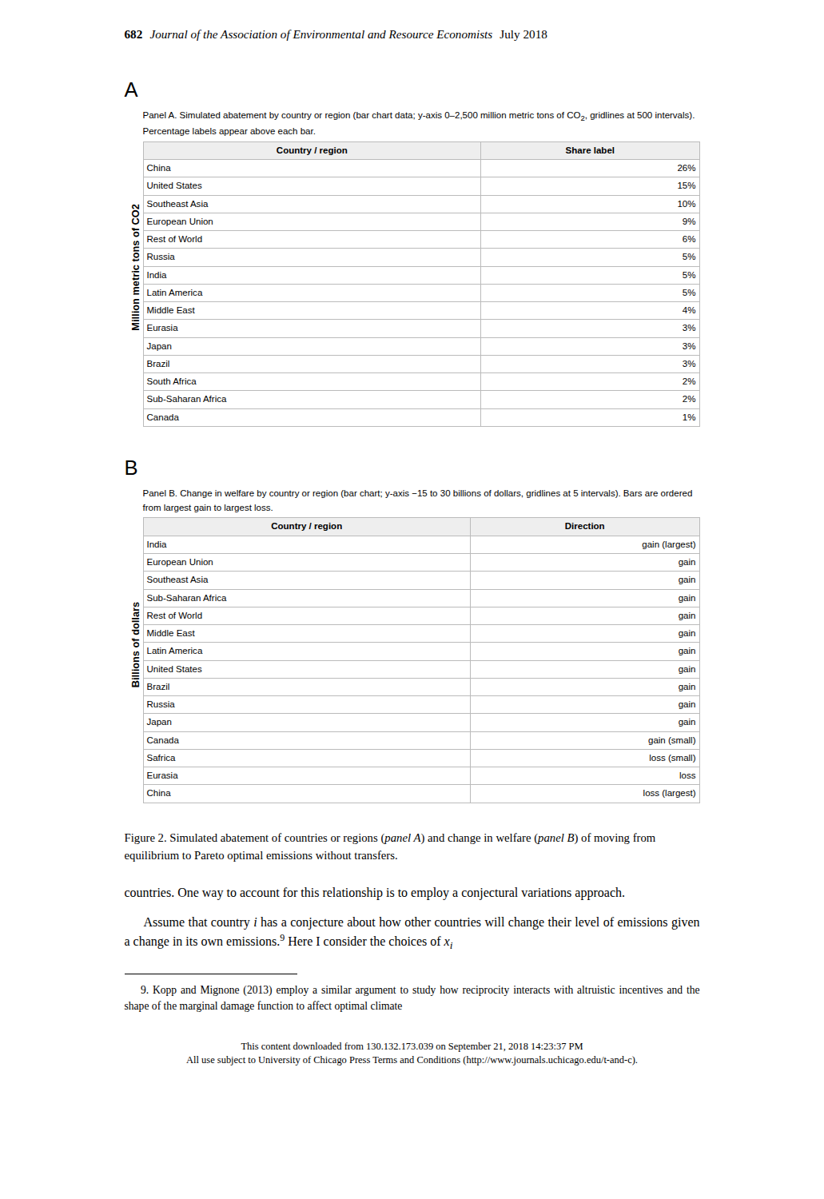682 Journal of the Association of Environmental and Resource Economists July 2018
A
Million metric tons of CO2
Panel A. Simulated abatement by country or region (bar chart data; y-axis 0–2,500 million metric tons of CO 2 , gridlines at 500 intervals). Percentage labels appear above each bar.
| Country / region | Share label |
| --- | --- |
| China | 26% |
| United States | 15% |
| Southeast Asia | 10% |
| European Union | 9% |
| Rest of World | 6% |
| Russia | 5% |
| India | 5% |
| Latin America | 5% |
| Middle East | 4% |
| Eurasia | 3% |
| Japan | 3% |
| Brazil | 3% |
| South Africa | 2% |
| Sub-Saharan Africa | 2% |
| Canada | 1% |
B
Billions of dollars
Panel B. Change in welfare by country or region (bar chart; y-axis −15 to 30 billions of dollars, gridlines at 5 intervals). Bars are ordered from largest gain to largest loss.
| Country / region | Direction |
| --- | --- |
| India | gain (largest) |
| European Union | gain |
| Southeast Asia | gain |
| Sub-Saharan Africa | gain |
| Rest of World | gain |
| Middle East | gain |
| Latin America | gain |
| United States | gain |
| Brazil | gain |
| Russia | gain |
| Japan | gain |
| Canada | gain (small) |
| Safrica | loss (small) |
| Eurasia | loss |
| China | loss (largest) |
Figure 2. Simulated abatement of countries or regions (panel A) and change in welfare (panel B) of moving from equilibrium to Pareto optimal emissions without transfers.
countries. One way to account for this relationship is to employ a conjectural variations approach.
Assume that country i has a conjecture about how other countries will change their level of emissions given a change in its own emissions.9 Here I consider the choices of xi
9. Kopp and Mignone (2013) employ a similar argument to study how reciprocity interacts with altruistic incentives and the shape of the marginal damage function to affect optimal climate
This content downloaded from 130.132.173.039 on September 21, 2018 14:23:37 PM
All use subject to University of Chicago Press Terms and Conditions (http://www.journals.uchicago.edu/t-and-c).